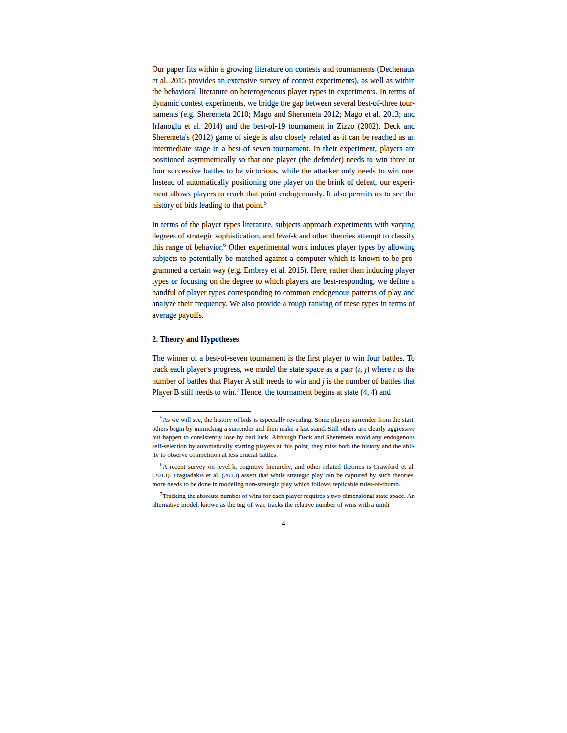Our paper fits within a growing literature on contests and tournaments (Dechenaux et al. 2015 provides an extensive survey of contest experiments), as well as within the behavioral literature on heterogeneous player types in experiments. In terms of dynamic contest experiments, we bridge the gap between several best-of-three tournaments (e.g. Sheremeta 2010; Mago and Sheremeta 2012; Mago et al. 2013; and Irfanoglu et al. 2014) and the best-of-19 tournament in Zizzo (2002). Deck and Sheremeta's (2012) game of siege is also closely related as it can be reached as an intermediate stage in a best-of-seven tournament. In their experiment, players are positioned asymmetrically so that one player (the defender) needs to win three or four successive battles to be victorious, while the attacker only needs to win one. Instead of automatically positioning one player on the brink of defeat, our experiment allows players to reach that point endogenously. It also permits us to see the history of bids leading to that point.5
In terms of the player types literature, subjects approach experiments with varying degrees of strategic sophistication, and level-k and other theories attempt to classify this range of behavior.6 Other experimental work induces player types by allowing subjects to potentially be matched against a computer which is known to be programmed a certain way (e.g. Embrey et al. 2015). Here, rather than inducing player types or focusing on the degree to which players are best-responding, we define a handful of player types corresponding to common endogenous patterns of play and analyze their frequency. We also provide a rough ranking of these types in terms of average payoffs.
2. Theory and Hypotheses
The winner of a best-of-seven tournament is the first player to win four battles. To track each player's progress, we model the state space as a pair (i, j) where i is the number of battles that Player A still needs to win and j is the number of battles that Player B still needs to win.7 Hence, the tournament begins at state (4, 4) and
5As we will see, the history of bids is especially revealing. Some players surrender from the start, others begin by mimicking a surrender and then make a last stand. Still others are clearly aggressive but happen to consistently lose by bad luck. Although Deck and Sheremeta avoid any endogenous self-selection by automatically starting players at this point, they miss both the history and the ability to observe competition at less crucial battles.
6A recent survey on level-k, cognitive hierarchy, and other related theories is Crawford et al. (2013). Fragiadakis et al. (2013) assert that while strategic play can be captured by such theories, more needs to be done in modeling non-strategic play which follows replicable rules-of-thumb.
7Tracking the absolute number of wins for each player requires a two dimensional state space. An alternative model, known as the tug-of-war, tracks the relative number of wins with a unidi-
4